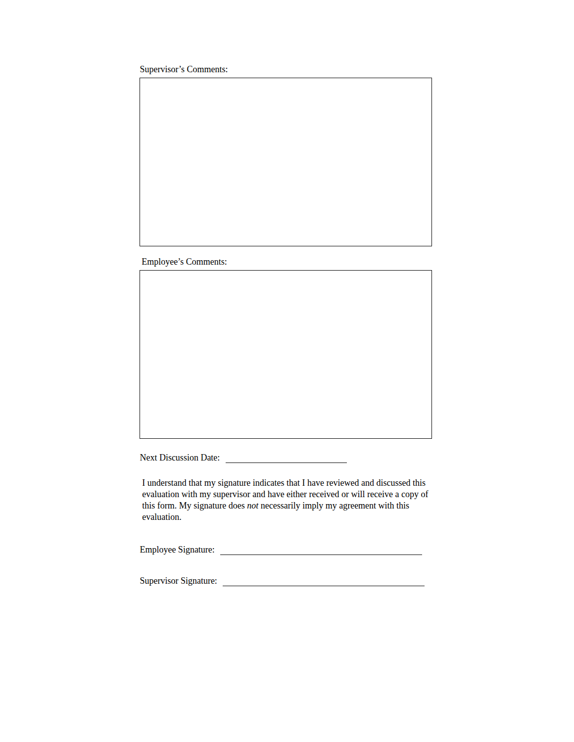Supervisor’s Comments:
Employee’s Comments:
Next Discussion Date:
I understand that my signature indicates that I have reviewed and discussed this evaluation with my supervisor and have either received or will receive a copy of this form. My signature does not necessarily imply my agreement with this evaluation.
Employee Signature:
Supervisor Signature: